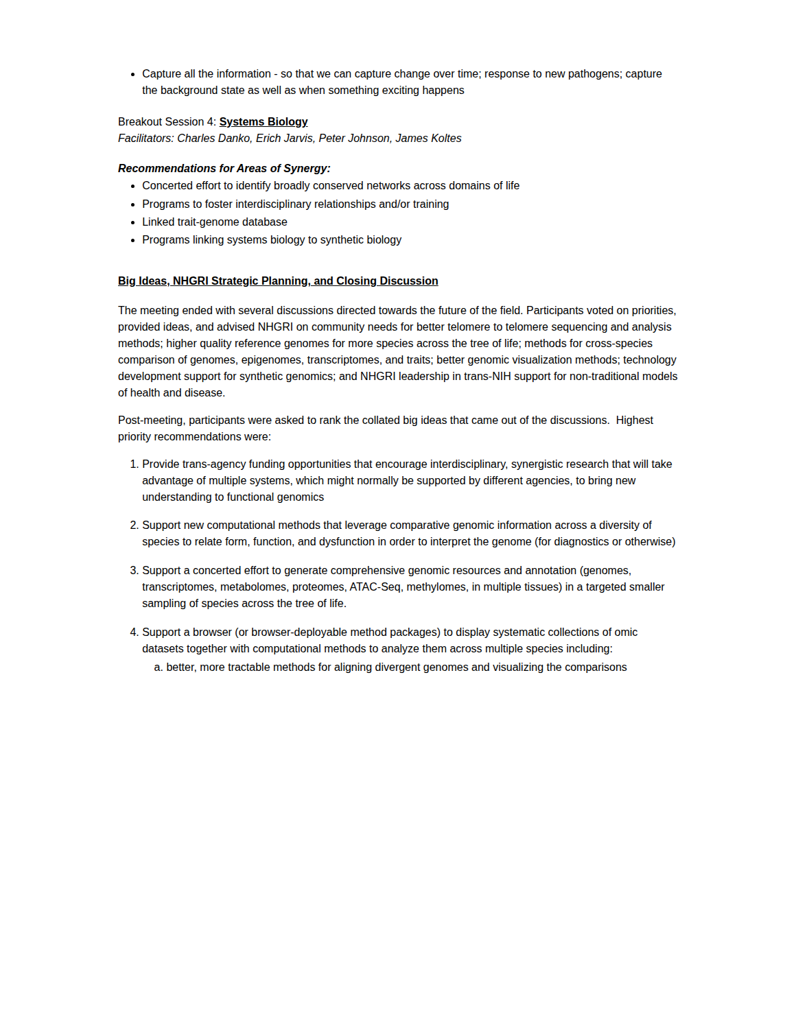Capture all the information - so that we can capture change over time; response to new pathogens; capture the background state as well as when something exciting happens
Breakout Session 4: Systems Biology
Facilitators: Charles Danko, Erich Jarvis, Peter Johnson, James Koltes
Recommendations for Areas of Synergy:
Concerted effort to identify broadly conserved networks across domains of life
Programs to foster interdisciplinary relationships and/or training
Linked trait-genome database
Programs linking systems biology to synthetic biology
Big Ideas, NHGRI Strategic Planning, and Closing Discussion
The meeting ended with several discussions directed towards the future of the field. Participants voted on priorities, provided ideas, and advised NHGRI on community needs for better telomere to telomere sequencing and analysis methods; higher quality reference genomes for more species across the tree of life; methods for cross-species comparison of genomes, epigenomes, transcriptomes, and traits; better genomic visualization methods; technology development support for synthetic genomics; and NHGRI leadership in trans-NIH support for non-traditional models of health and disease.
Post-meeting, participants were asked to rank the collated big ideas that came out of the discussions. Highest priority recommendations were:
Provide trans-agency funding opportunities that encourage interdisciplinary, synergistic research that will take advantage of multiple systems, which might normally be supported by different agencies, to bring new understanding to functional genomics
Support new computational methods that leverage comparative genomic information across a diversity of species to relate form, function, and dysfunction in order to interpret the genome (for diagnostics or otherwise)
Support a concerted effort to generate comprehensive genomic resources and annotation (genomes, transcriptomes, metabolomes, proteomes, ATAC-Seq, methylomes, in multiple tissues) in a targeted smaller sampling of species across the tree of life.
Support a browser (or browser-deployable method packages) to display systematic collections of omic datasets together with computational methods to analyze them across multiple species including:
better, more tractable methods for aligning divergent genomes and visualizing the comparisons